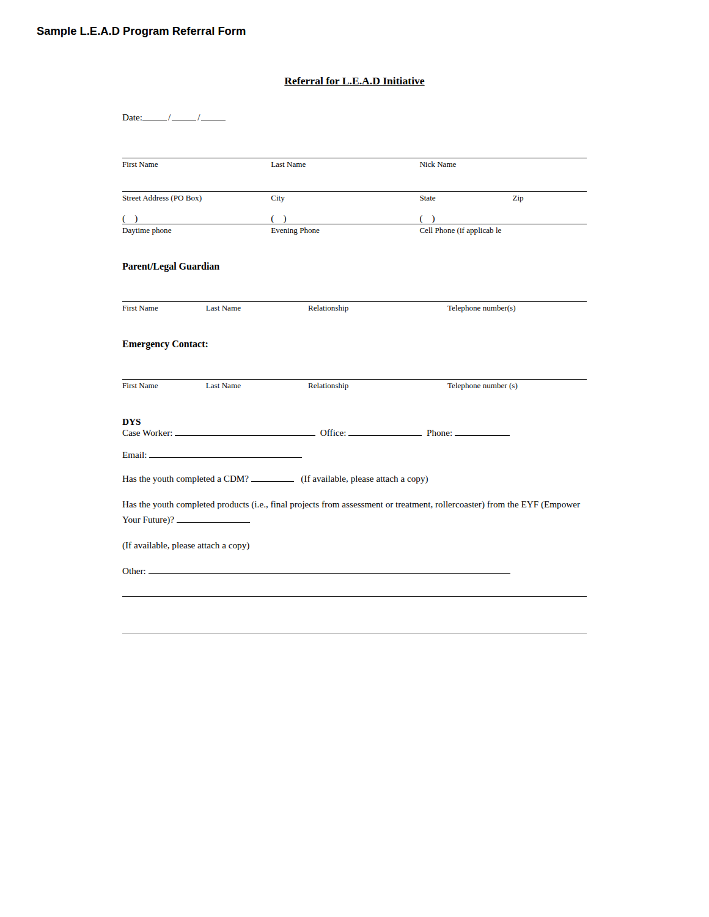Sample L.E.A.D Program Referral Form
Referral for L.E.A.D Initiative
Date: / /
| First Name | Last Name | Nick Name |
| Street Address (PO Box) | City | State | Zip |
| ( ) | ( ) | ( ) |
| Daytime phone | Evening Phone | Cell Phone (if applicab le |
Parent/Legal Guardian
| First Name | Last Name | Relationship | Telephone number(s) |
Emergency Contact:
| First Name | Last Name | Relationship | Telephone number (s) |
DYS
Case Worker: Office: Phone:
Email:
Has the youth completed a CDM? (If available, please attach a copy)
Has the youth completed products (i.e., final projects from assessment or treatment, rollercoaster) from the EYF (Empower Your Future)?
(If available, please attach a copy)
Other: